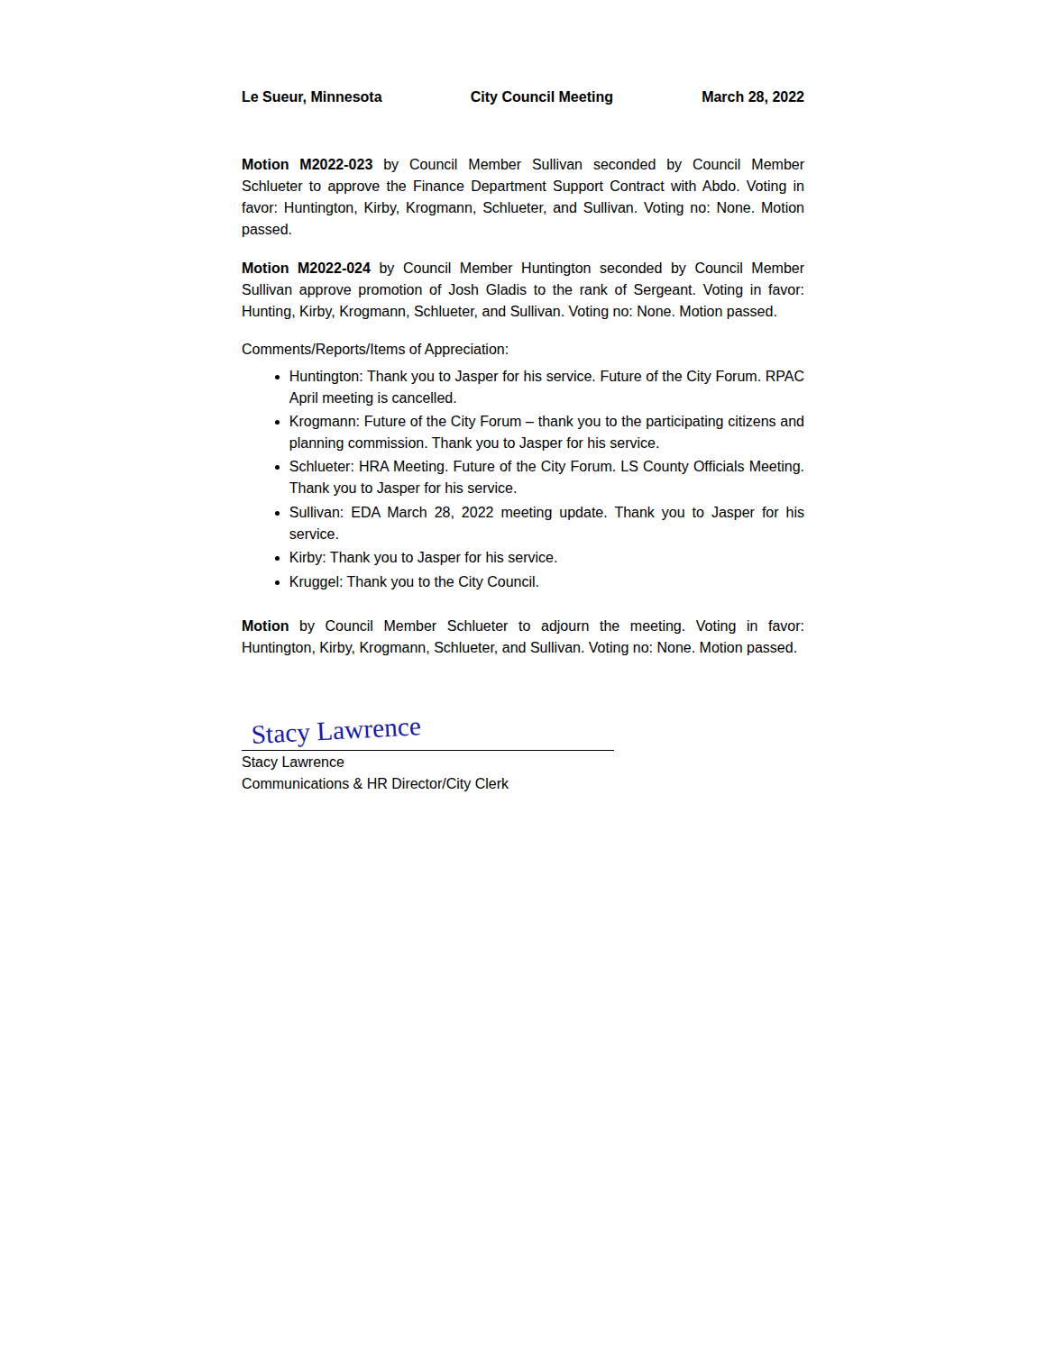Le Sueur, Minnesota
City Council Meeting
March 28, 2022
Motion M2022-023 by Council Member Sullivan seconded by Council Member Schlueter to approve the Finance Department Support Contract with Abdo. Voting in favor: Huntington, Kirby, Krogmann, Schlueter, and Sullivan. Voting no: None. Motion passed.
Motion M2022-024 by Council Member Huntington seconded by Council Member Sullivan approve promotion of Josh Gladis to the rank of Sergeant. Voting in favor: Hunting, Kirby, Krogmann, Schlueter, and Sullivan. Voting no: None. Motion passed.
Comments/Reports/Items of Appreciation:
Huntington: Thank you to Jasper for his service. Future of the City Forum. RPAC April meeting is cancelled.
Krogmann: Future of the City Forum – thank you to the participating citizens and planning commission. Thank you to Jasper for his service.
Schlueter: HRA Meeting. Future of the City Forum. LS County Officials Meeting. Thank you to Jasper for his service.
Sullivan: EDA March 28, 2022 meeting update. Thank you to Jasper for his service.
Kirby: Thank you to Jasper for his service.
Kruggel: Thank you to the City Council.
Motion by Council Member Schlueter to adjourn the meeting. Voting in favor: Huntington, Kirby, Krogmann, Schlueter, and Sullivan. Voting no: None. Motion passed.
Stacy Lawrence
Stacy Lawrence
Communications & HR Director/City Clerk